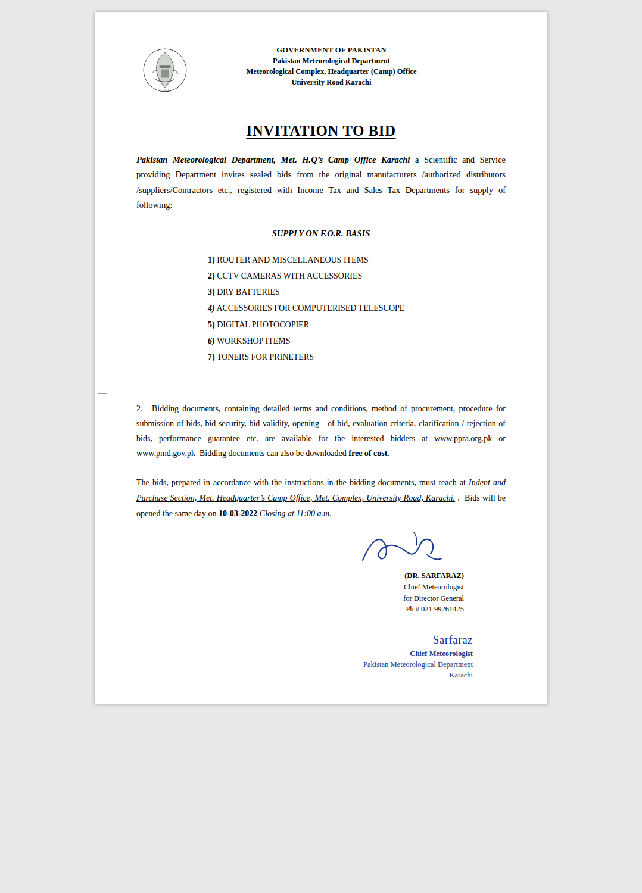ایمان
GOVERNMENT OF PAKISTAN
Pakistan Meteorological Department
Meteorological Complex, Headquarter (Camp) Office
University Road Karachi
INVITATION TO BID
Pakistan Meteorological Department, Met. H.Q’s Camp Office Karachi a Scientific and Service providing Department invites sealed bids from the original manufacturers /authorized distributors /suppliers/Contractors etc., registered with Income Tax and Sales Tax Departments for supply of following:
SUPPLY ON F.O.R. BASIS
1) ROUTER AND MISCELLANEOUS ITEMS
2) CCTV CAMERAS WITH ACCESSORIES
3) DRY BATTERIES
4) ACCESSORIES FOR COMPUTERISED TELESCOPE
5) DIGITAL PHOTOCOPIER
6) WORKSHOP ITEMS
7) TONERS FOR PRINETERS
2. Bidding documents, containing detailed terms and conditions, method of procurement, procedure for submission of bids, bid security, bid validity, opening of bid, evaluation criteria, clarification / rejection of bids, performance guarantee etc. are available for the interested bidders at www.ppra.org.pk or www.pmd.gov.pk Bidding documents can also be downloaded free of cost.
The bids, prepared in accordance with the instructions in the bidding documents, must reach at Indent and Purchase Section, Met. Headquarter’s Camp Office, Met. Complex, University Road, Karachi. . Bids will be opened the same day on 10-03-2022 Closing at 11:00 a.m.
(DR. SARFARAZ)
Chief Meteorologist
for Director General
Ph.# 021 99261425
Sarfaraz
Chief Meteorologist
Pakistan Meteorological Department
Karachi